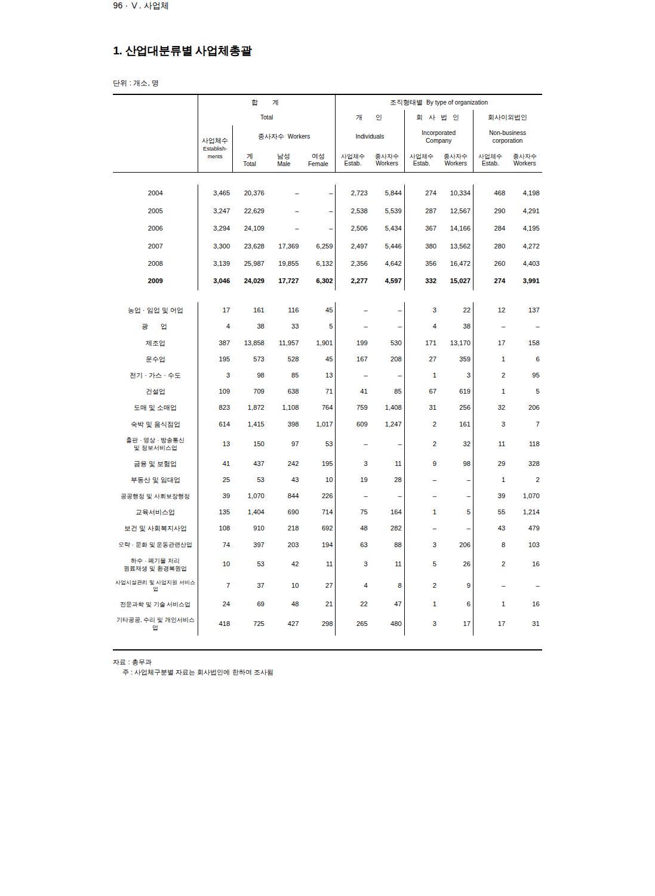96 · Ⅴ. 사업체
1. 산업대분류별 사업체총괄
단위 : 개소, 명
| | 합 계 | 조직형태별 By type of organization |
| --- | --- | --- |
| Total | 개 인 | 회 사 법 인 | 회사이외법인 |
| 사업체수 Establish- ments | 종사자수 Workers | Individuals | Incorporated Company | Non-business corporation |
| 계 Total | 남성 Male | 여성 Female | 사업체수 Estab. | 종사자수 Workers | 사업체수 Estab. | 종사자수 Workers | 사업체수 Estab. | 종사자수 Workers |
| 2004 | 3,465 | 20,376 | – | – | 2,723 | 5,844 | 274 | 10,334 | 468 | 4,198 |
| 2005 | 3,247 | 22,629 | – | – | 2,538 | 5,539 | 287 | 12,567 | 290 | 4,291 |
| 2006 | 3,294 | 24,109 | – | – | 2,506 | 5,434 | 367 | 14,166 | 284 | 4,195 |
| 2007 | 3,300 | 23,628 | 17,369 | 6,259 | 2,497 | 5,446 | 380 | 13,562 | 280 | 4,272 |
| 2008 | 3,139 | 25,987 | 19,855 | 6,132 | 2,356 | 4,642 | 356 | 16,472 | 260 | 4,403 |
| 2009 | 3,046 | 24,029 | 17,727 | 6,302 | 2,277 | 4,597 | 332 | 15,027 | 274 | 3,991 |
| 농업 · 임업 및 어업 | 17 | 161 | 116 | 45 | – | – | 3 | 22 | 12 | 137 |
| 광 업 | 4 | 38 | 33 | 5 | – | – | 4 | 38 | – | – |
| 제조업 | 387 | 13,858 | 11,957 | 1,901 | 199 | 530 | 171 | 13,170 | 17 | 158 |
| 운수업 | 195 | 573 | 528 | 45 | 167 | 208 | 27 | 359 | 1 | 6 |
| 전기 · 가스 · 수도 | 3 | 98 | 85 | 13 | – | – | 1 | 3 | 2 | 95 |
| 건설업 | 109 | 709 | 638 | 71 | 41 | 85 | 67 | 619 | 1 | 5 |
| 도매 및 소매업 | 823 | 1,872 | 1,108 | 764 | 759 | 1,408 | 31 | 256 | 32 | 206 |
| 숙박 및 음식점업 | 614 | 1,415 | 398 | 1,017 | 609 | 1,247 | 2 | 161 | 3 | 7 |
| 출판 · 영상 · 방송통신 및 정보서비스업 | 13 | 150 | 97 | 53 | – | – | 2 | 32 | 11 | 118 |
| 금융 및 보험업 | 41 | 437 | 242 | 195 | 3 | 11 | 9 | 98 | 29 | 328 |
| 부동산 및 임대업 | 25 | 53 | 43 | 10 | 19 | 28 | – | – | 1 | 2 |
| 공공행정 및 사회보장행정 | 39 | 1,070 | 844 | 226 | – | – | – | – | 39 | 1,070 |
| 교육서비스업 | 135 | 1,404 | 690 | 714 | 75 | 164 | 1 | 5 | 55 | 1,214 |
| 보건 및 사회복지사업 | 108 | 910 | 218 | 692 | 48 | 282 | – | – | 43 | 479 |
| 오락 · 문화 및 운동관련산업 | 74 | 397 | 203 | 194 | 63 | 88 | 3 | 206 | 8 | 103 |
| 하수 · 폐기물 처리 원료재생 및 환경복원업 | 10 | 53 | 42 | 11 | 3 | 11 | 5 | 26 | 2 | 16 |
| 사업시설관리 및 사업지원 서비스업 | 7 | 37 | 10 | 27 | 4 | 8 | 2 | 9 | – | – |
| 전문과학 및 기술 서비스업 | 24 | 69 | 48 | 21 | 22 | 47 | 1 | 6 | 1 | 16 |
| 기타공공, 수리 및 개인서비스업 | 418 | 725 | 427 | 298 | 265 | 480 | 3 | 17 | 17 | 31 |
자료 : 총무과 주 : 사업체구분별 자료는 회사법인에 한하여 조사됨